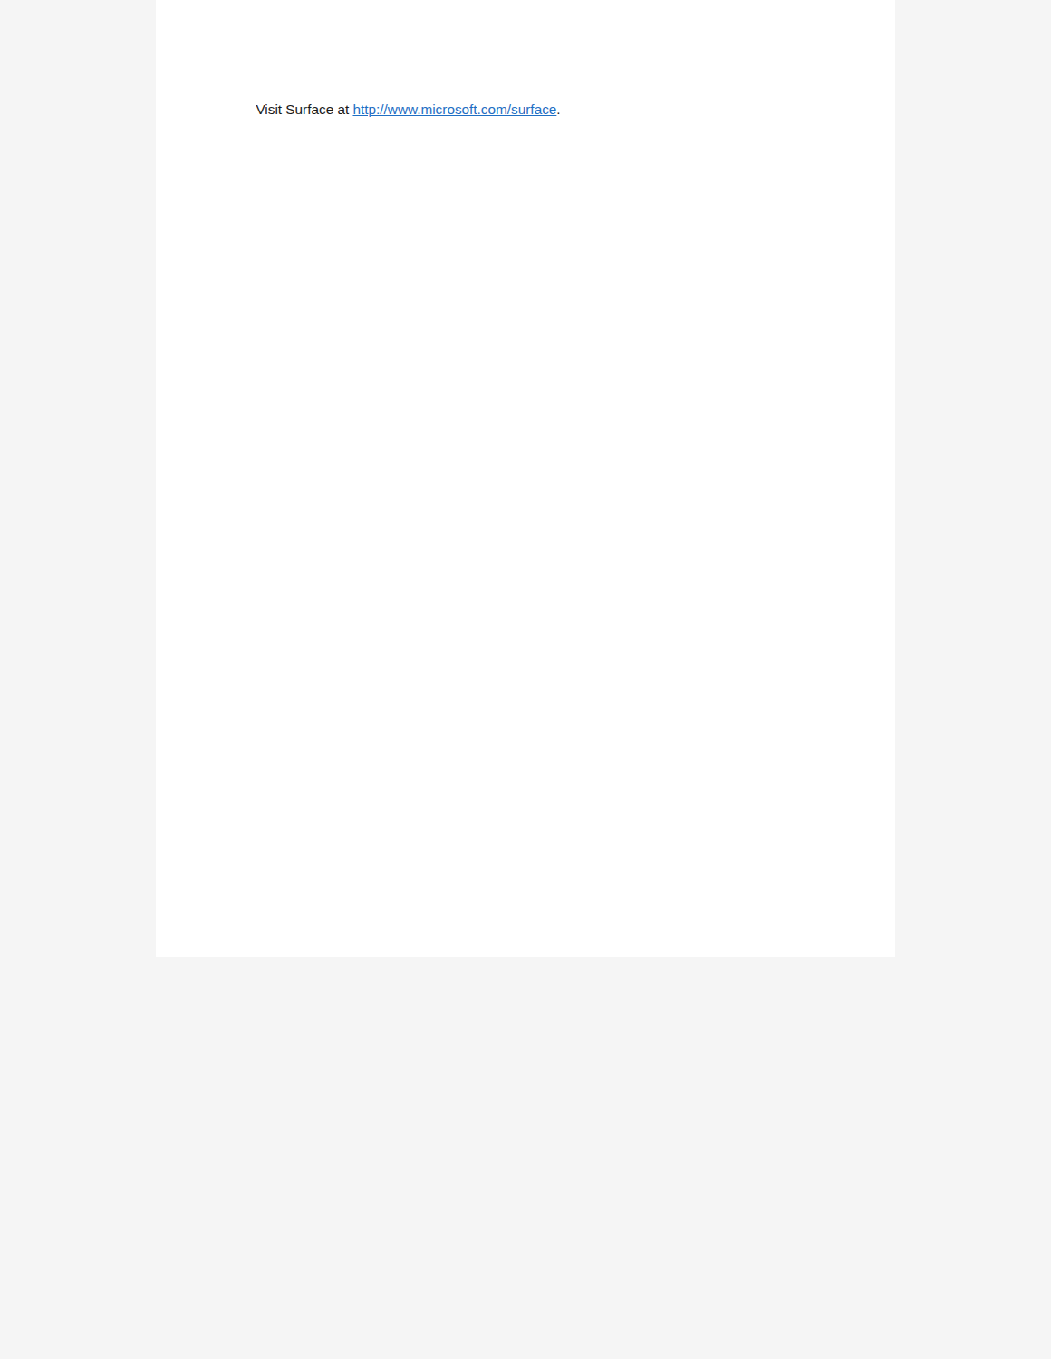Visit Surface at http://www.microsoft.com/surface.